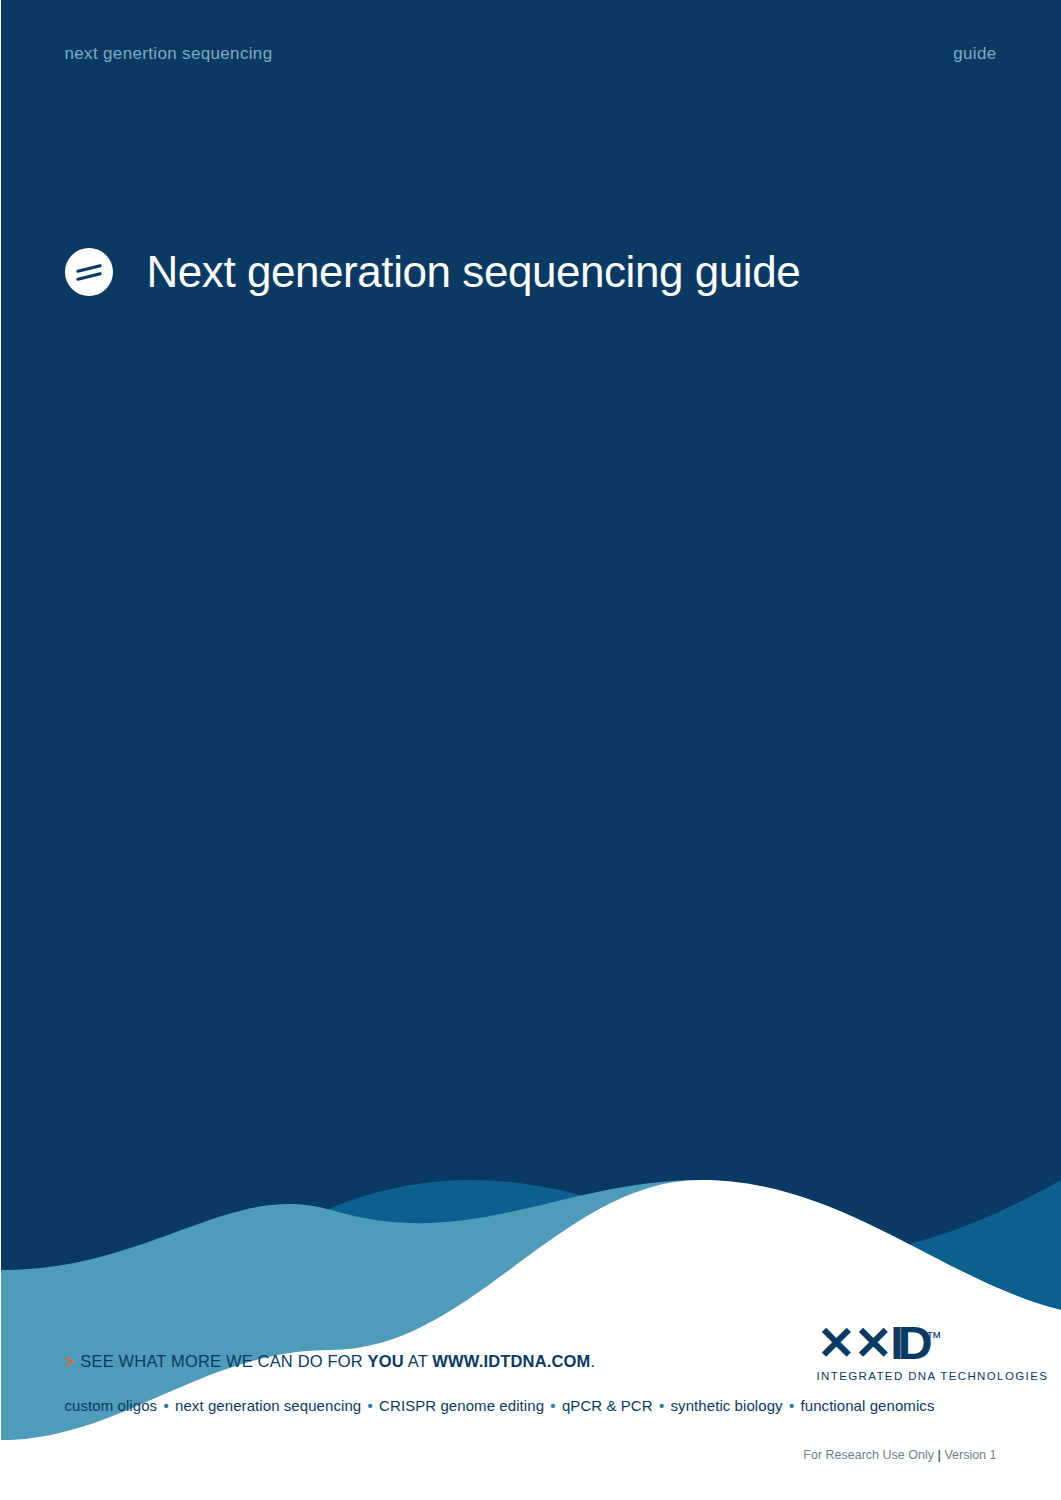next genertion sequencing guide
Next generation sequencing guide
✕✕ID™ INTEGRATED DNA TECHNOLOGIES
>SEE WHAT MORE WE CAN DO FOR YOU AT WWW.IDTDNA.COM.
custom oligos • next generation sequencing • CRISPR genome editing • qPCR & PCR • synthetic biology • functional genomics
For Research Use Only | Version 1